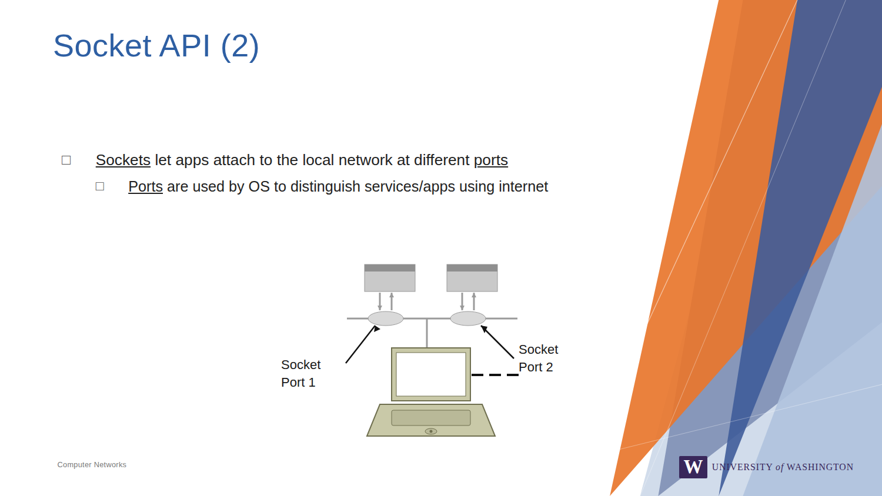Socket API (2)
Sockets let apps attach to the local network at different ports
Ports are used by OS to distinguish services/apps using internet
Socket Port 1 Socket Port 2
Computer Networks
W UNIVERSITY of WASHINGTON